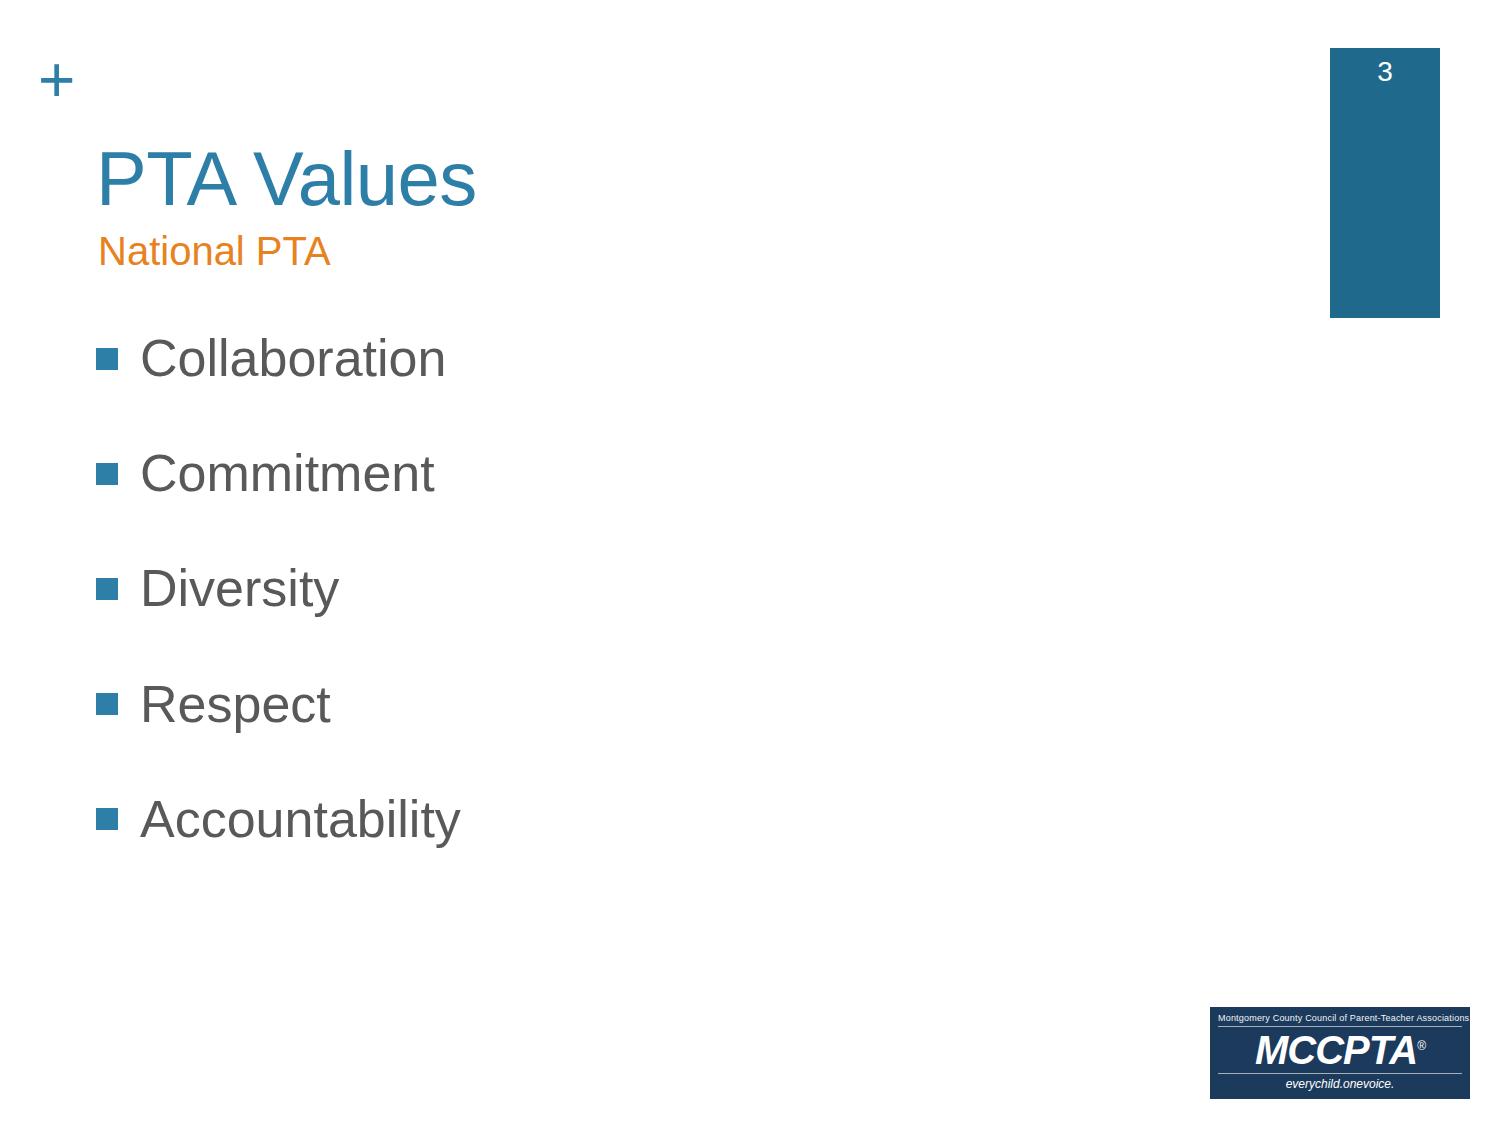+
3
PTA Values
National PTA
Collaboration
Commitment
Diversity
Respect
Accountability
Montgomery County Council of Parent-Teacher Associations
MCCPTA®
everychild. onevoice.